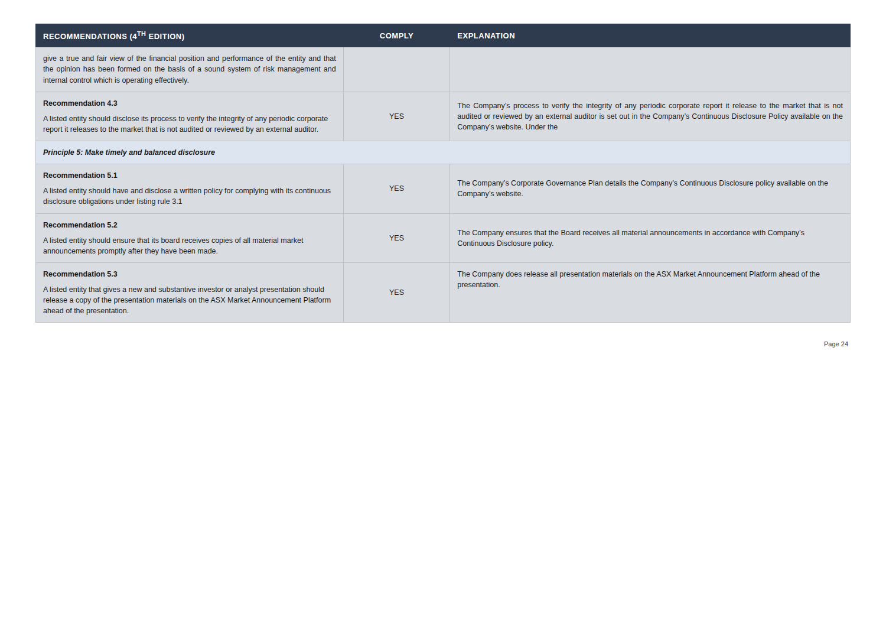| RECOMMENDATIONS (4 TH EDITION) | COMPLY | EXPLANATION |
| --- | --- | --- |
| give a true and fair view of the financial position and performance of the entity and that the opinion has been formed on the basis of a sound system of risk management and internal control which is operating effectively. | | |
| Recommendation 4.3 A listed entity should disclose its process to verify the integrity of any periodic corporate report it releases to the market that is not audited or reviewed by an external auditor. | YES | The Company’s process to verify the integrity of any periodic corporate report it release to the market that is not audited or reviewed by an external auditor is set out in the Company’s Continuous Disclosure Policy available on the Company’s website. Under the |
| Principle 5: Make timely and balanced disclosure |
| Recommendation 5.1 A listed entity should have and disclose a written policy for complying with its continuous disclosure obligations under listing rule 3.1 | YES | The Company’s Corporate Governance Plan details the Company’s Continuous Disclosure policy available on the Company’s website. |
| Recommendation 5.2 A listed entity should ensure that its board receives copies of all material market announcements promptly after they have been made. | YES | The Company ensures that the Board receives all material announcements in accordance with Company’s Continuous Disclosure policy. |
| Recommendation 5.3 A listed entity that gives a new and substantive investor or analyst presentation should release a copy of the presentation materials on the ASX Market Announcement Platform ahead of the presentation. | YES | The Company does release all presentation materials on the ASX Market Announcement Platform ahead of the presentation. |
Page 24